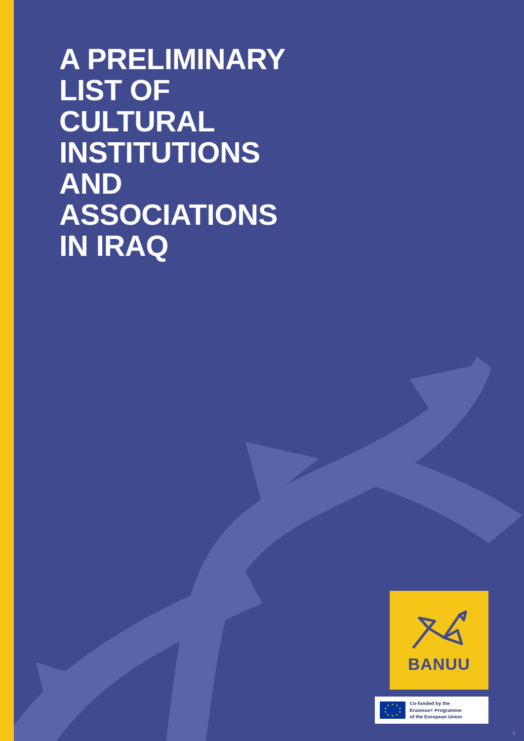A Preliminary List of Cultural Institutions and Associations in Iraq
BANUU
★ ★ ★ ★ ★ ★ ★ ★ ★ ★
Co-funded by the
Erasmus+ Programme
of the European Union
1